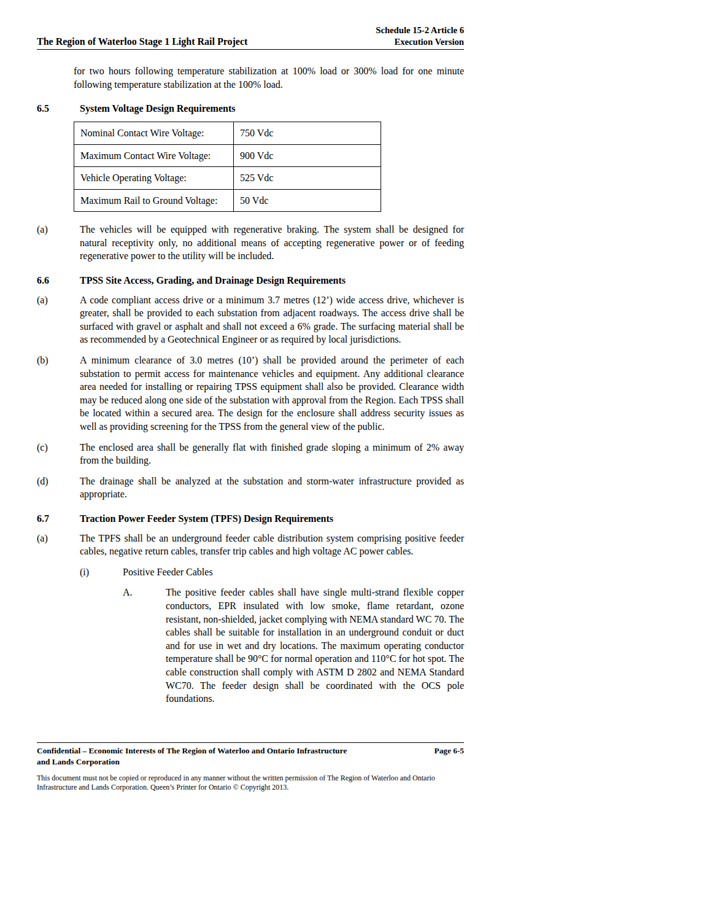The Region of Waterloo Stage 1 Light Rail Project
Schedule 15-2 Article 6
Execution Version
for two hours following temperature stabilization at 100% load or 300% load for one minute following temperature stabilization at the 100% load.
6.5 System Voltage Design Requirements
| Nominal Contact Wire Voltage: | 750 Vdc |
| Maximum Contact Wire Voltage: | 900 Vdc |
| Vehicle Operating Voltage: | 525 Vdc |
| Maximum Rail to Ground Voltage: | 50 Vdc |
(a)
The vehicles will be equipped with regenerative braking. The system shall be designed for natural receptivity only, no additional means of accepting regenerative power or of feeding regenerative power to the utility will be included.
6.6 TPSS Site Access, Grading, and Drainage Design Requirements
(a)
A code compliant access drive or a minimum 3.7 metres (12’) wide access drive, whichever is greater, shall be provided to each substation from adjacent roadways. The access drive shall be surfaced with gravel or asphalt and shall not exceed a 6% grade. The surfacing material shall be as recommended by a Geotechnical Engineer or as required by local jurisdictions.
(b)
A minimum clearance of 3.0 metres (10’) shall be provided around the perimeter of each substation to permit access for maintenance vehicles and equipment. Any additional clearance area needed for installing or repairing TPSS equipment shall also be provided. Clearance width may be reduced along one side of the substation with approval from the Region. Each TPSS shall be located within a secured area. The design for the enclosure shall address security issues as well as providing screening for the TPSS from the general view of the public.
(c)
The enclosed area shall be generally flat with finished grade sloping a minimum of 2% away from the building.
(d)
The drainage shall be analyzed at the substation and storm-water infrastructure provided as appropriate.
6.7 Traction Power Feeder System (TPFS) Design Requirements
(a)
The TPFS shall be an underground feeder cable distribution system comprising positive feeder cables, negative return cables, transfer trip cables and high voltage AC power cables.
(i)
Positive Feeder Cables
A.
The positive feeder cables shall have single multi-strand flexible copper conductors, EPR insulated with low smoke, flame retardant, ozone resistant, non-shielded, jacket complying with NEMA standard WC 70. The cables shall be suitable for installation in an underground conduit or duct and for use in wet and dry locations. The maximum operating conductor temperature shall be 90°C for normal operation and 110°C for hot spot. The cable construction shall comply with ASTM D 2802 and NEMA Standard WC70. The feeder design shall be coordinated with the OCS pole foundations.
Confidential – Economic Interests of The Region of Waterloo and Ontario Infrastructure and Lands Corporation
Page 6-5
This document must not be copied or reproduced in any manner without the written permission of The Region of Waterloo and Ontario Infrastructure and Lands Corporation. Queen’s Printer for Ontario © Copyright 2013.